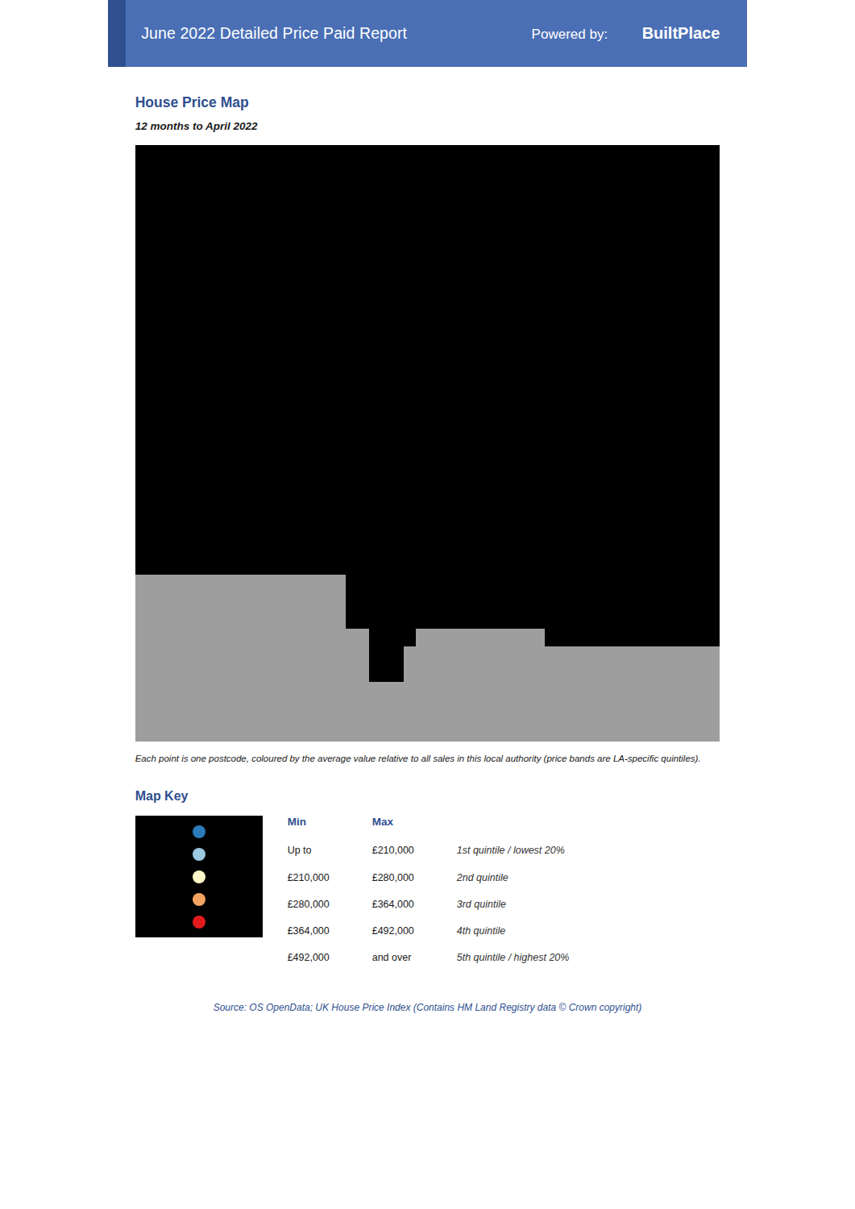June 2022 Detailed Price Paid Report
Powered by: BuiltPlace
House Price Map
12 months to April 2022
Each point is one postcode, coloured by the average value relative to all sales in this local authority (price bands are LA-specific quintiles).
Map Key
| Min | Max | |
| --- | --- | --- |
| Up to | £210,000 | 1st quintile / lowest 20% |
| £210,000 | £280,000 | 2nd quintile |
| £280,000 | £364,000 | 3rd quintile |
| £364,000 | £492,000 | 4th quintile |
| £492,000 | and over | 5th quintile / highest 20% |
Source: OS OpenData; UK House Price Index (Contains HM Land Registry data © Crown copyright)